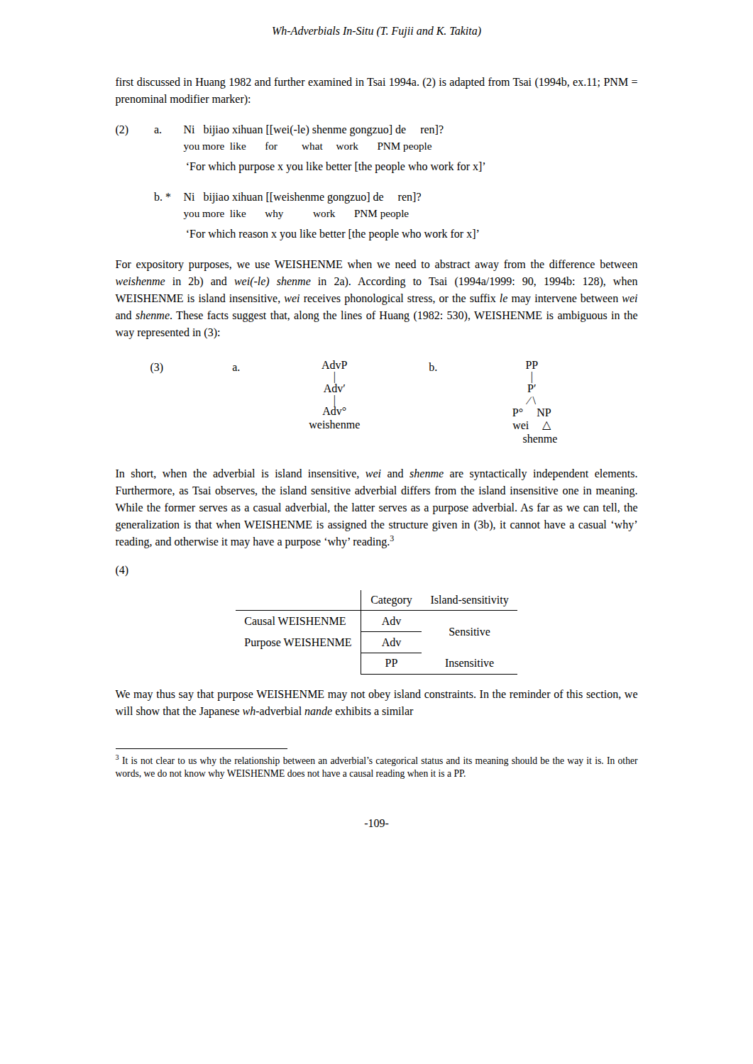Wh-Adverbials In-Situ (T. Fujii and K. Takita)
first discussed in Huang 1982 and further examined in Tsai 1994a. (2) is adapted from Tsai (1994b, ex.11; PNM = prenominal modifier marker):
| (2) | a. | Ni bijiao xihuan [[wei(-le) shenme gongzuo] de ren]? |
| | | you more like for what work PNM people |
‘For which purpose x you like better [the people who work for x]’
| | b. * | Ni bijiao xihuan [[weishenme gongzuo] de ren]? |
| | | you more like why work PNM people |
‘For which reason x you like better [the people who work for x]’
For expository purposes, we use WEISHENME when we need to abstract away from the difference between weishenme in 2b) and wei(-le) shenme in 2a). According to Tsai (1994a/1999: 90, 1994b: 128), when WEISHENME is island insensitive, wei receives phonological stress, or the suffix le may intervene between wei and shenme. These facts suggest that, along the lines of Huang (1982: 530), WEISHENME is ambiguous in the way represented in (3):
| (3) | a. | AdvP / Adv′ / Adv° weishenme | b. | PP / P′ ∕ \ P° NP wei △ shenme |
In short, when the adverbial is island insensitive, wei and shenme are syntactically independent elements. Furthermore, as Tsai observes, the island sensitive adverbial differs from the island insensitive one in meaning. While the former serves as a casual adverbial, the latter serves as a purpose adverbial. As far as we can tell, the generalization is that when WEISHENME is assigned the structure given in (3b), it cannot have a casual ‘why’ reading, and otherwise it may have a purpose ‘why’ reading.3
(4)
| | Category | Island-sensitivity |
| --- | --- | --- |
| Causal WEISHENME | Adv | Sensitive |
| Purpose WEISHENME | Adv |
| | PP | Insensitive |
We may thus say that purpose WEISHENME may not obey island constraints. In the reminder of this section, we will show that the Japanese wh-adverbial nande exhibits a similar
3 It is not clear to us why the relationship between an adverbial’s categorical status and its meaning should be the way it is. In other words, we do not know why WEISHENME does not have a causal reading when it is a PP.
-109-